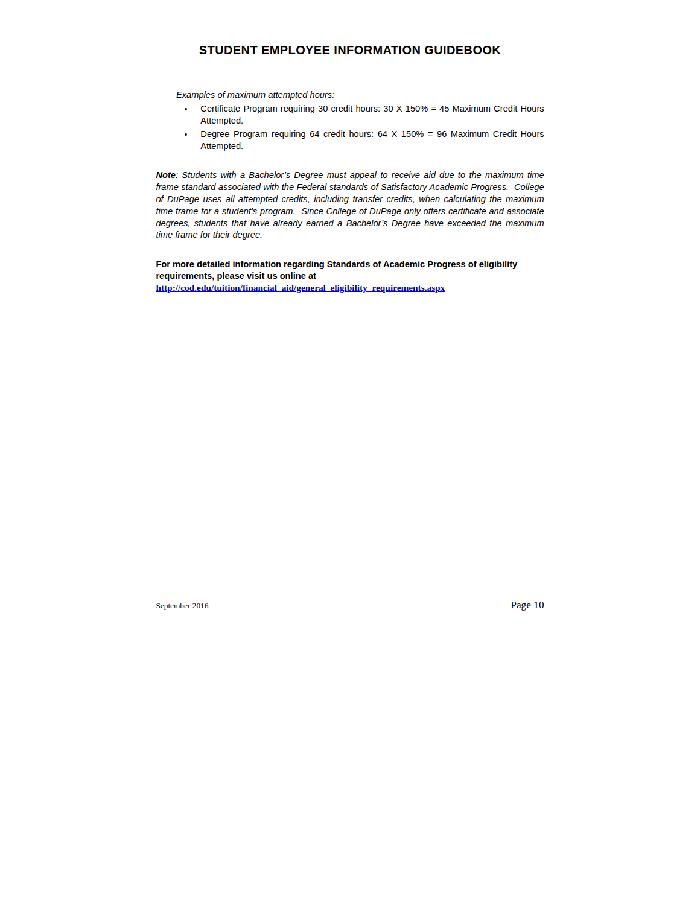STUDENT EMPLOYEE INFORMATION GUIDEBOOK
Examples of maximum attempted hours:
Certificate Program requiring 30 credit hours: 30 X 150% = 45 Maximum Credit Hours Attempted.
Degree Program requiring 64 credit hours: 64 X 150% = 96 Maximum Credit Hours Attempted.
Note: Students with a Bachelor’s Degree must appeal to receive aid due to the maximum time frame standard associated with the Federal standards of Satisfactory Academic Progress. College of DuPage uses all attempted credits, including transfer credits, when calculating the maximum time frame for a student's program. Since College of DuPage only offers certificate and associate degrees, students that have already earned a Bachelor’s Degree have exceeded the maximum time frame for their degree.
For more detailed information regarding Standards of Academic Progress of eligibility requirements, please visit us online at
http://cod.edu/tuition/financial_aid/general_eligibility_requirements.aspx
September 2016 Page 10